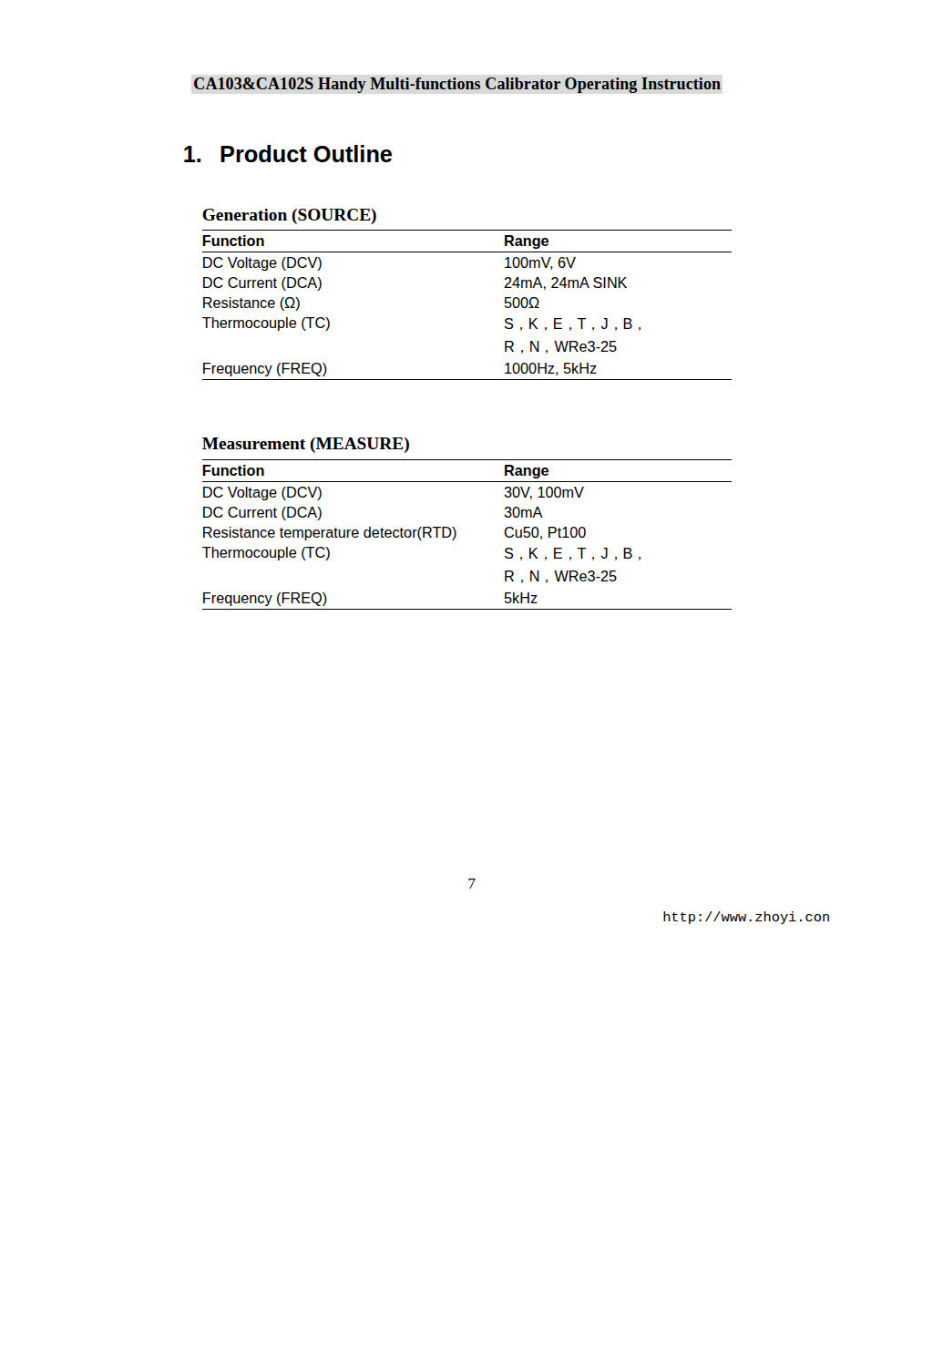CA103&CA102S Handy Multi-functions Calibrator Operating Instruction
1. Product Outline
Generation (SOURCE)
| Function | Range |
| --- | --- |
| DC Voltage (DCV) | 100mV, 6V |
| DC Current (DCA) | 24mA, 24mA SINK |
| Resistance (Ω) | 500Ω |
| Thermocouple (TC) | S ， K ， E ， T ， J ， B ， |
| | R ， N ， WRe3-25 |
| Frequency (FREQ) | 1000Hz, 5kHz |
Measurement (MEASURE)
| Function | Range |
| --- | --- |
| DC Voltage (DCV) | 30V, 100mV |
| DC Current (DCA) | 30mA |
| Resistance temperature detector(RTD) | Cu50, Pt100 |
| Thermocouple (TC) | S ， K ， E ， T ， J ， B ， |
| | R ， N ， WRe3-25 |
| Frequency (FREQ) | 5kHz |
7
http://www.zhoyi.con